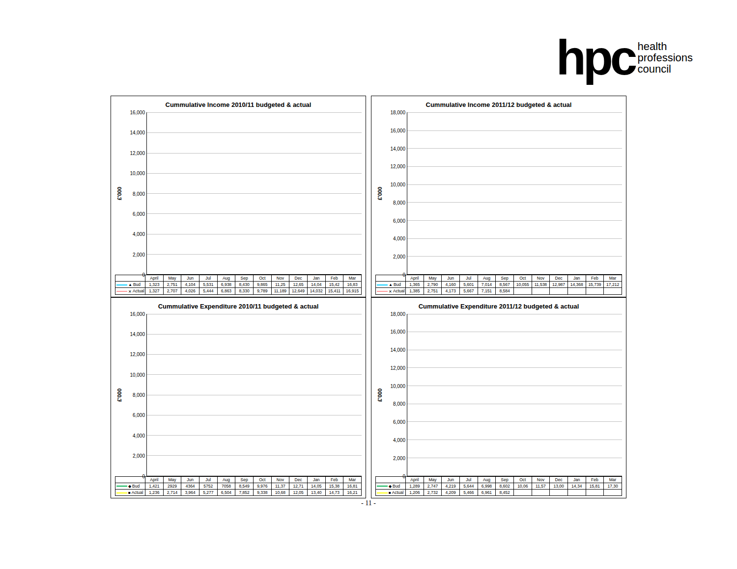hpc health
professions
council
Cummulative Income 2010/11 budgeted & actual
£'000
16,000 14,000 12,000 10,000 8,000 6,000 4,000 2,000 0
| | April | May | Jun | Jul | Aug | Sep | Oct | Nov | Dec | Jan | Feb | Mar |
| --- | --- | --- | --- | --- | --- | --- | --- | --- | --- | --- | --- | --- |
| ▲ Bud | 1,323 | 2,751 | 4,104 | 5,531 | 6,938 | 8,430 | 9,865 | 11,25 | 12,65 | 14,04 | 15,42 | 16,83 |
| ✕ Actual | 1,327 | 2,707 | 4,026 | 5,444 | 6,863 | 8,330 | 9,789 | 11,189 | 12,649 | 14,032 | 15,411 | 16,915 |
Cummulative Income 2011/12 budgeted & actual
£'000
18,000 16,000 14,000 12,000 10,000 8,000 6,000 4,000 2,000 0
| | April | May | Jun | Jul | Aug | Sep | Oct | Nov | Dec | Jan | Feb | Mar |
| --- | --- | --- | --- | --- | --- | --- | --- | --- | --- | --- | --- | --- |
| ▲ Bud | 1,365 | 2,790 | 4,160 | 5,601 | 7,014 | 8,567 | 10,055 | 11,538 | 12,987 | 14,368 | 15,739 | 17,212 |
| ✕ Actual | 1,385 | 2,751 | 4,173 | 5,667 | 7,151 | 8,584 | | | | | | |
Cummulative Expenditure 2010/11 budgeted & actual
£'000
16,000 14,000 12,000 10,000 8,000 6,000 4,000 2,000 0
| | April | May | Jun | Jul | Aug | Sep | Oct | Nov | Dec | Jan | Feb | Mar |
| --- | --- | --- | --- | --- | --- | --- | --- | --- | --- | --- | --- | --- |
| ◆ Bud | 1,421 | 2929 | 4364 | 5752 | 7058 | 8,549 | 9,976 | 11,37 | 12,71 | 14,05 | 15,38 | 16,81 |
| ■ Actual | 1,236 | 2,714 | 3,964 | 5,277 | 6,504 | 7,852 | 9,338 | 10,68 | 12,05 | 13,40 | 14,73 | 16,21 |
Cummulative Expenditure 2011/12 budgeted & actual
£'000
18,000 16,000 14,000 12,000 10,000 8,000 6,000 4,000 2,000 0
| | April | May | Jun | Jul | Aug | Sep | Oct | Nov | Dec | Jan | Feb | Mar |
| --- | --- | --- | --- | --- | --- | --- | --- | --- | --- | --- | --- | --- |
| ◆ Bud | 1,289 | 2,747 | 4,219 | 5,644 | 6,998 | 8,602 | 10,06 | 11,57 | 13,00 | 14,34 | 15,81 | 17,30 |
| ■ Actual | 1,206 | 2,732 | 4,209 | 5,466 | 6,961 | 8,452 | | | | | | |
- 11 -